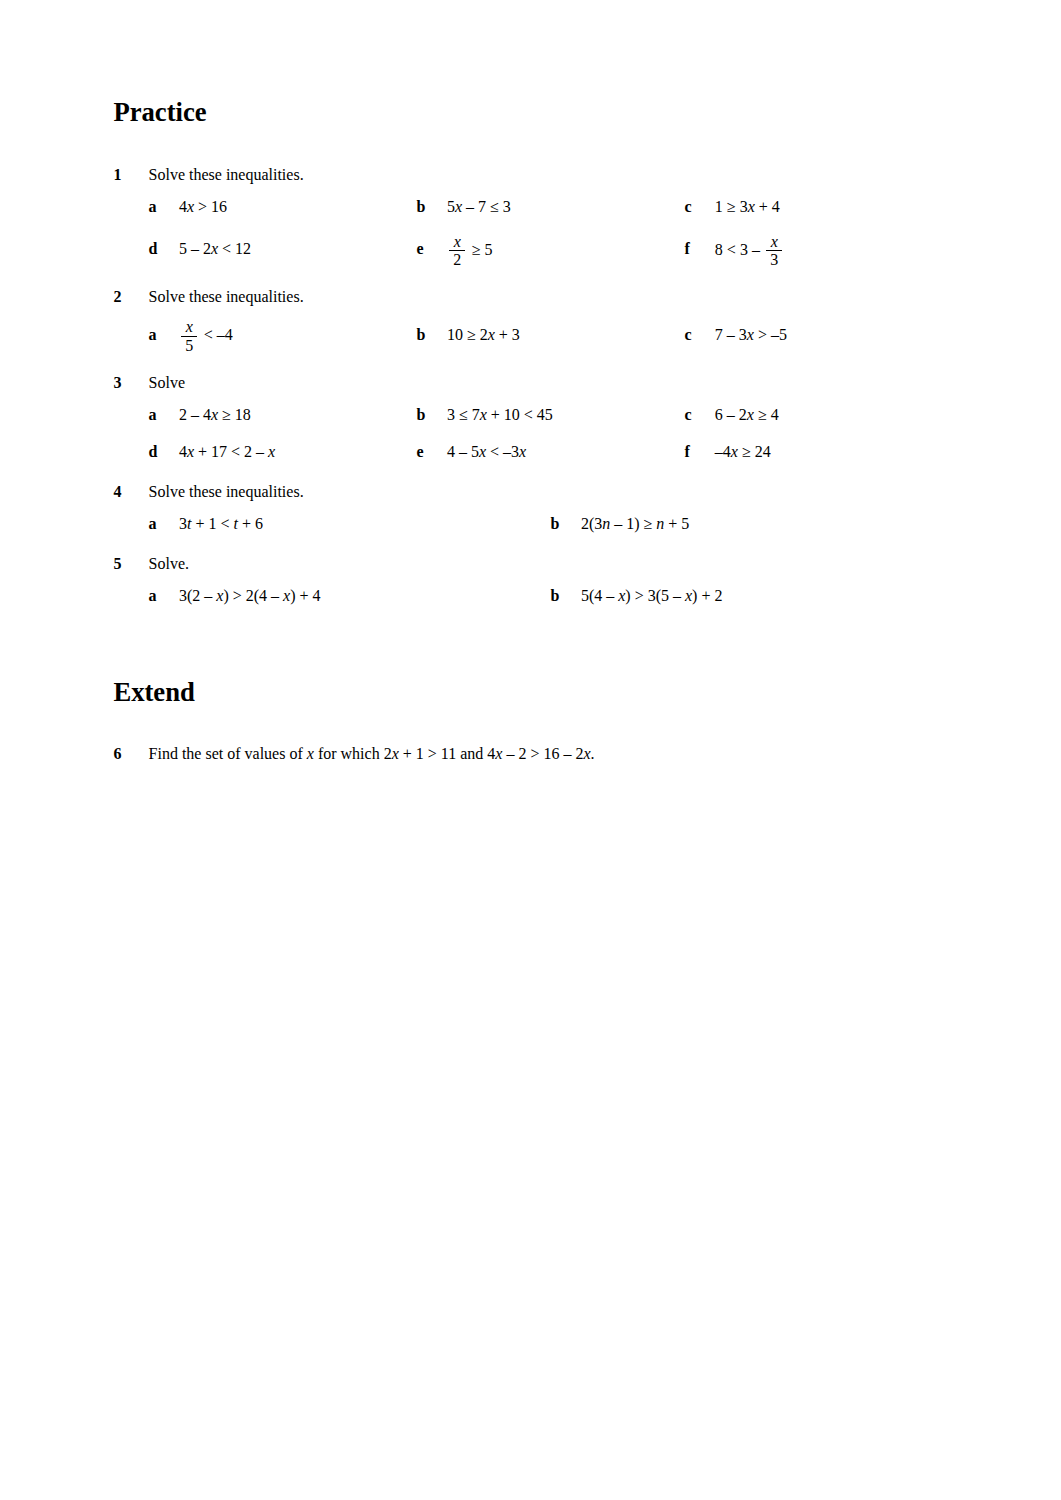Practice
1
Solve these inequalities.
a
4x > 16
b
5x – 7 ≤ 3
c
1 ≥ 3x + 4
d
5 – 2x < 12
e
x 2 ≥ 5
f
8 < 3 – x 3
2
Solve these inequalities.
a
x 5 < –4
b
10 ≥ 2x + 3
c
7 – 3x > –5
3
Solve
a
2 – 4x ≥ 18
b
3 ≤ 7x + 10 < 45
c
6 – 2x ≥ 4
d
4x + 17 < 2 – x
e
4 – 5x < –3x
f
–4x ≥ 24
4
Solve these inequalities.
a
3t + 1 < t + 6
b
2(3n – 1) ≥ n + 5
5
Solve.
a
3(2 – x) > 2(4 – x) + 4
b
5(4 – x) > 3(5 – x) + 2
Extend
6
Find the set of values of x for which 2x + 1 > 11 and 4x – 2 > 16 – 2x.